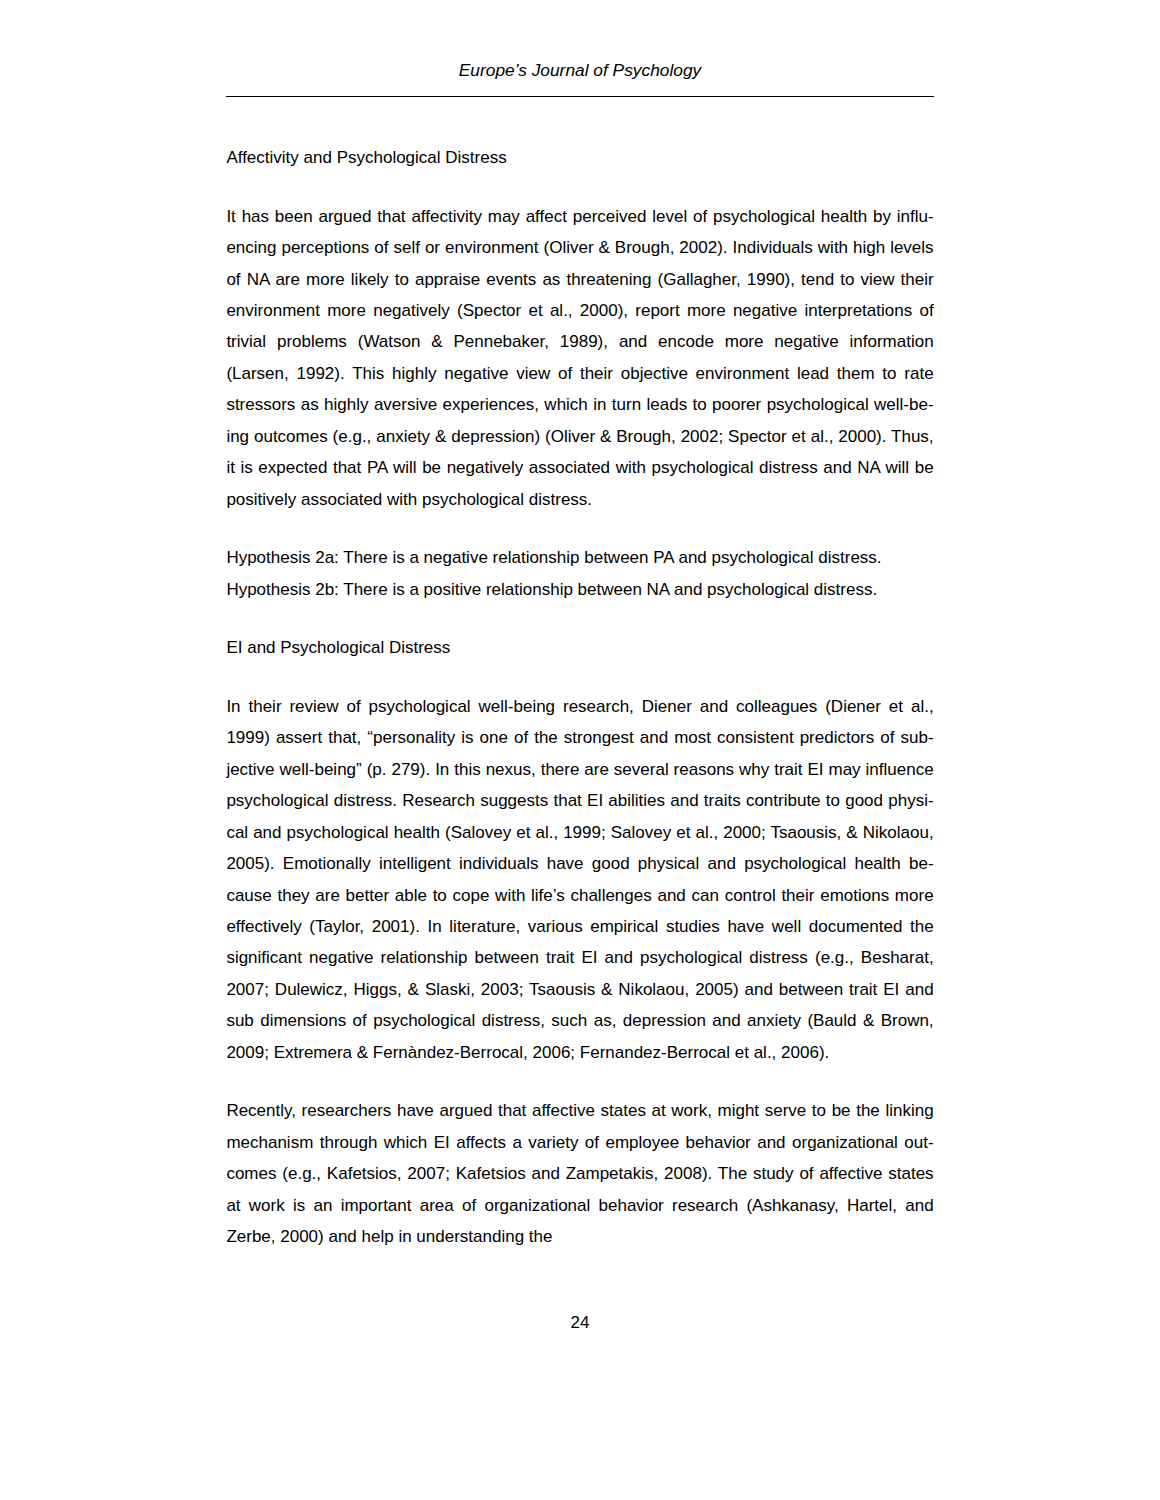Europe’s Journal of Psychology
Affectivity and Psychological Distress
It has been argued that affectivity may affect perceived level of psychological health by influencing perceptions of self or environment (Oliver & Brough, 2002). Individuals with high levels of NA are more likely to appraise events as threatening (Gallagher, 1990), tend to view their environment more negatively (Spector et al., 2000), report more negative interpretations of trivial problems (Watson & Pennebaker, 1989), and encode more negative information (Larsen, 1992). This highly negative view of their objective environment lead them to rate stressors as highly aversive experiences, which in turn leads to poorer psychological well-being outcomes (e.g., anxiety & depression) (Oliver & Brough, 2002; Spector et al., 2000). Thus, it is expected that PA will be negatively associated with psychological distress and NA will be positively associated with psychological distress.
Hypothesis 2a: There is a negative relationship between PA and psychological distress.
Hypothesis 2b: There is a positive relationship between NA and psychological distress.
EI and Psychological Distress
In their review of psychological well-being research, Diener and colleagues (Diener et al., 1999) assert that, “personality is one of the strongest and most consistent predictors of subjective well-being” (p. 279). In this nexus, there are several reasons why trait EI may influence psychological distress. Research suggests that EI abilities and traits contribute to good physical and psychological health (Salovey et al., 1999; Salovey et al., 2000; Tsaousis, & Nikolaou, 2005). Emotionally intelligent individuals have good physical and psychological health because they are better able to cope with life’s challenges and can control their emotions more effectively (Taylor, 2001). In literature, various empirical studies have well documented the significant negative relationship between trait EI and psychological distress (e.g., Besharat, 2007; Dulewicz, Higgs, & Slaski, 2003; Tsaousis & Nikolaou, 2005) and between trait EI and sub dimensions of psychological distress, such as, depression and anxiety (Bauld & Brown, 2009; Extremera & Fernàndez-Berrocal, 2006; Fernandez-Berrocal et al., 2006).
Recently, researchers have argued that affective states at work, might serve to be the linking mechanism through which EI affects a variety of employee behavior and organizational outcomes (e.g., Kafetsios, 2007; Kafetsios and Zampetakis, 2008). The study of affective states at work is an important area of organizational behavior research (Ashkanasy, Hartel, and Zerbe, 2000) and help in understanding the
24